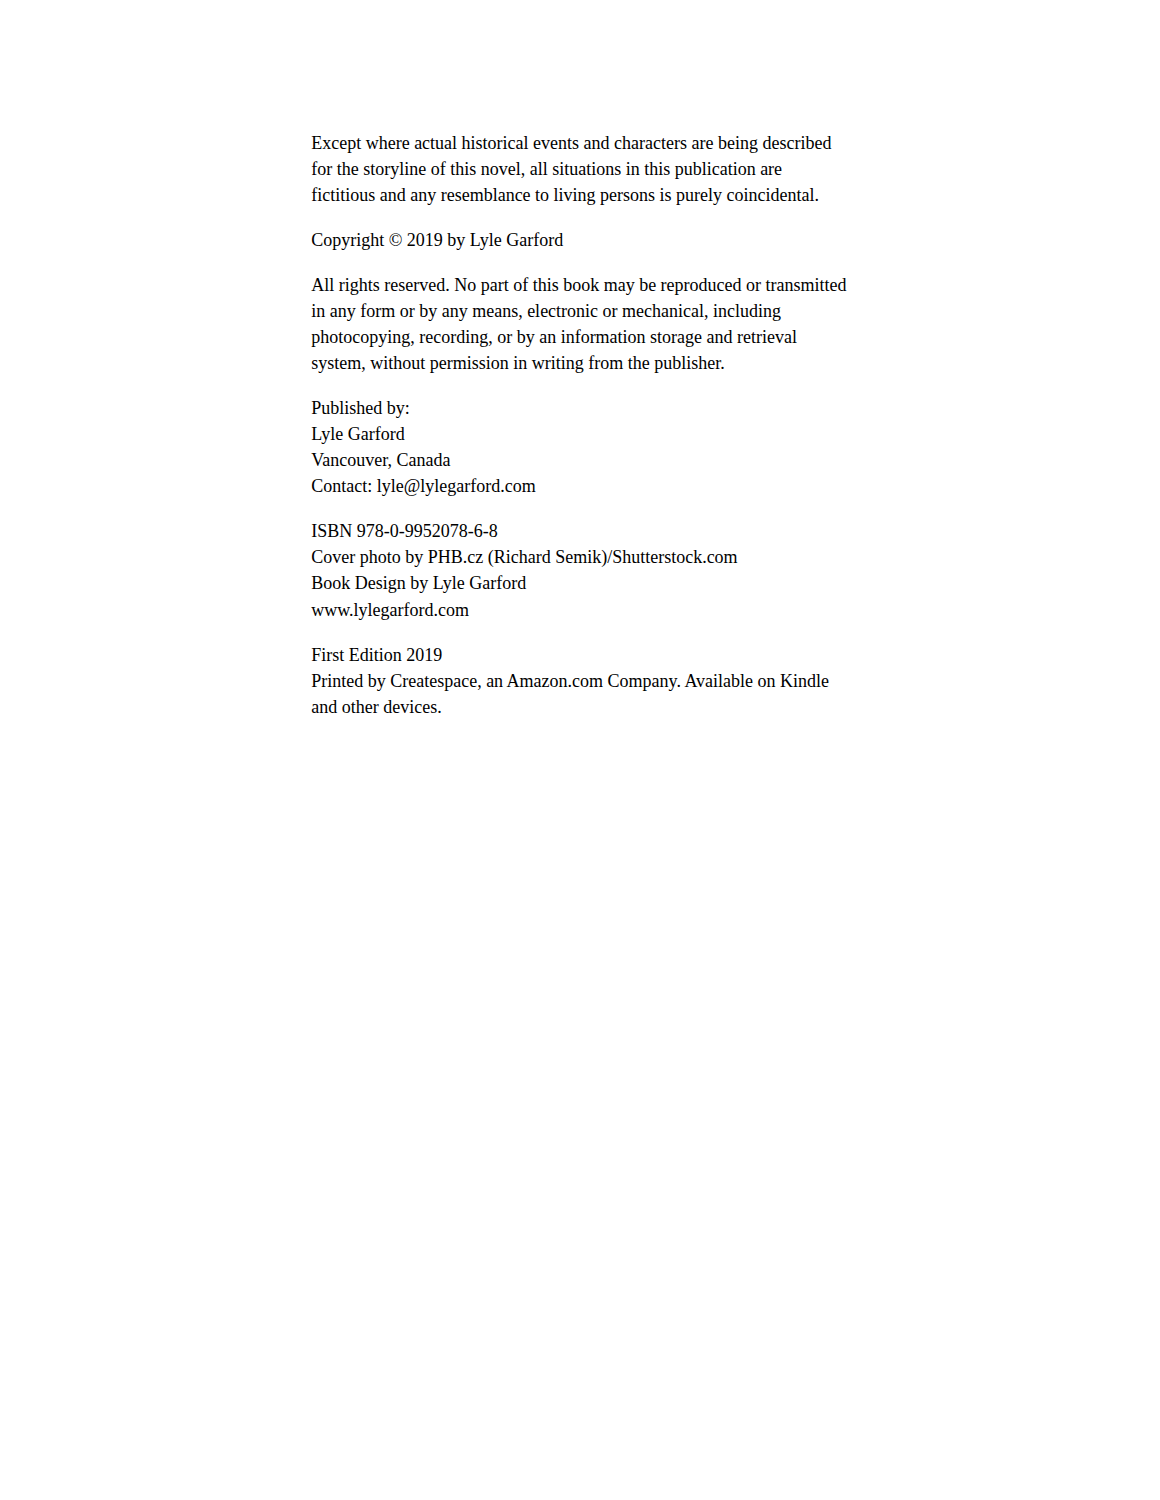Except where actual historical events and characters are being described for the storyline of this novel, all situations in this publication are fictitious and any resemblance to living persons is purely coincidental.
Copyright © 2019 by Lyle Garford
All rights reserved. No part of this book may be reproduced or transmitted in any form or by any means, electronic or mechanical, including photocopying, recording, or by an information storage and retrieval system, without permission in writing from the publisher.
Published by:
Lyle Garford
Vancouver, Canada
Contact: lyle@lylegarford.com
ISBN 978-0-9952078-6-8
Cover photo by PHB.cz (Richard Semik)/Shutterstock.com
Book Design by Lyle Garford
www.lylegarford.com
First Edition 2019
Printed by Createspace, an Amazon.com Company. Available on Kindle and other devices.